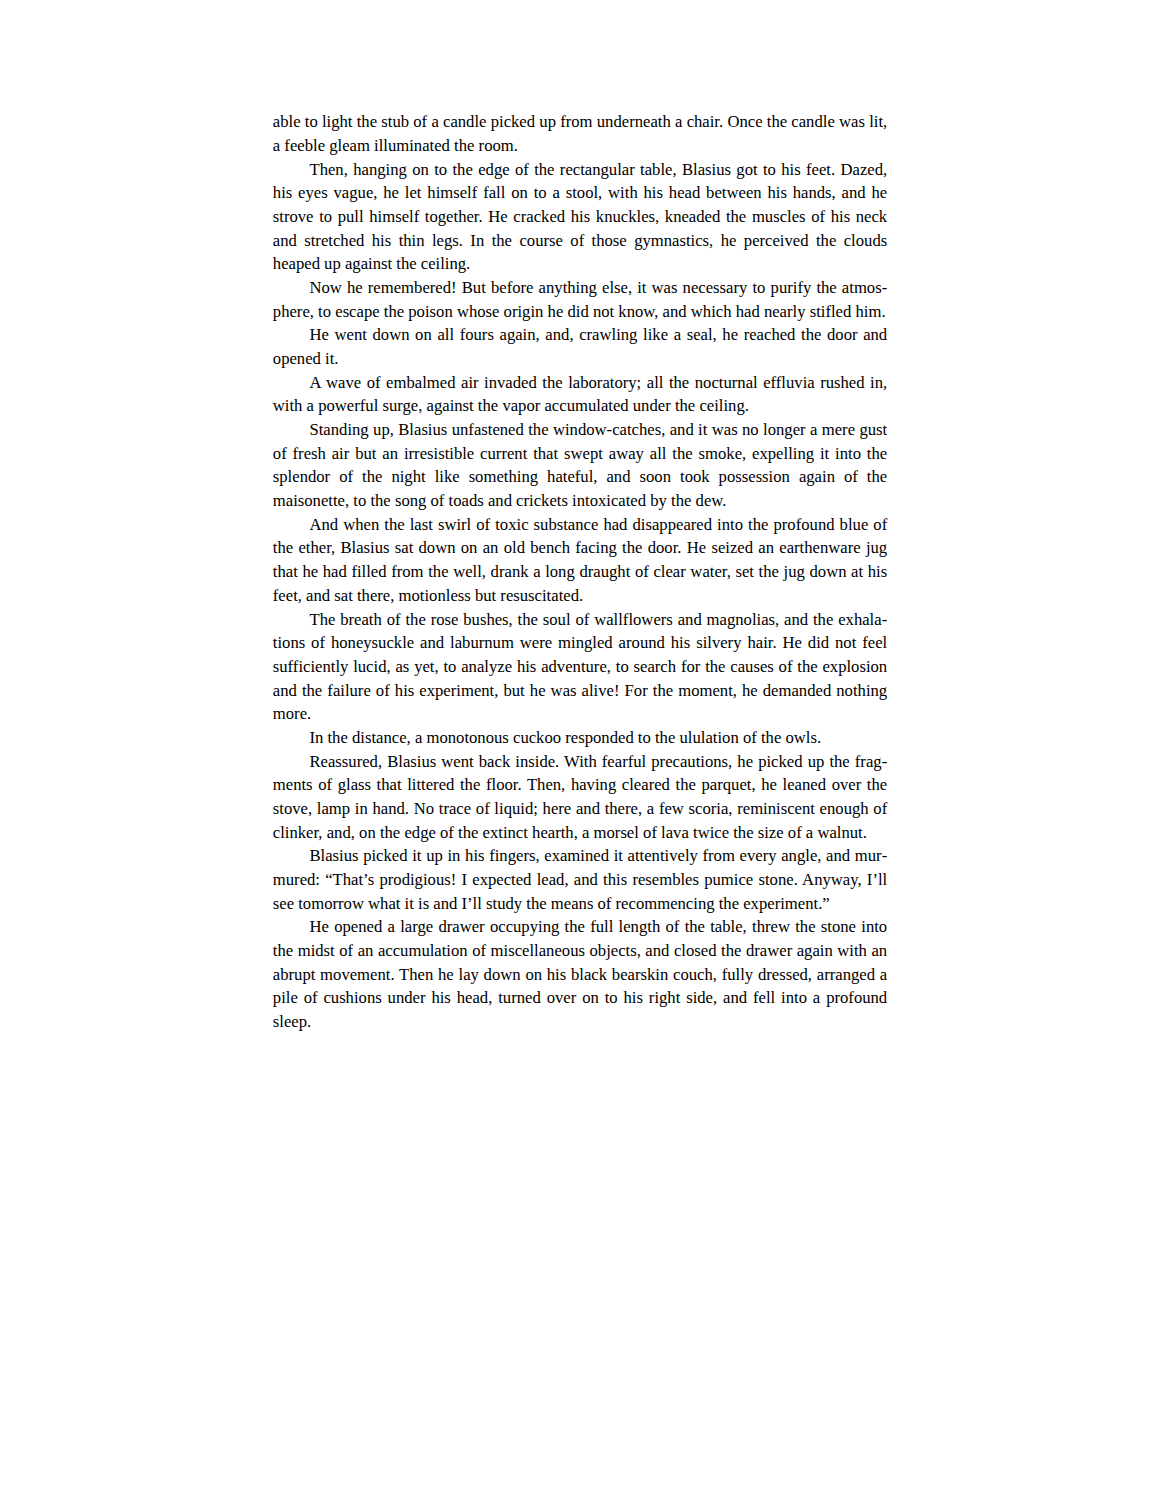able to light the stub of a candle picked up from underneath a chair. Once the candle was lit, a feeble gleam illuminated the room.
Then, hanging on to the edge of the rectangular table, Blasius got to his feet. Dazed, his eyes vague, he let himself fall on to a stool, with his head between his hands, and he strove to pull himself together. He cracked his knuckles, kneaded the muscles of his neck and stretched his thin legs. In the course of those gymnastics, he perceived the clouds heaped up against the ceiling.
Now he remembered! But before anything else, it was necessary to purify the atmosphere, to escape the poison whose origin he did not know, and which had nearly stifled him.
He went down on all fours again, and, crawling like a seal, he reached the door and opened it.
A wave of embalmed air invaded the laboratory; all the nocturnal effluvia rushed in, with a powerful surge, against the vapor accumulated under the ceiling.
Standing up, Blasius unfastened the window-catches, and it was no longer a mere gust of fresh air but an irresistible current that swept away all the smoke, expelling it into the splendor of the night like something hateful, and soon took possession again of the maisonette, to the song of toads and crickets intoxicated by the dew.
And when the last swirl of toxic substance had disappeared into the profound blue of the ether, Blasius sat down on an old bench facing the door. He seized an earthenware jug that he had filled from the well, drank a long draught of clear water, set the jug down at his feet, and sat there, motionless but resuscitated.
The breath of the rose bushes, the soul of wallflowers and magnolias, and the exhalations of honeysuckle and laburnum were mingled around his silvery hair. He did not feel sufficiently lucid, as yet, to analyze his adventure, to search for the causes of the explosion and the failure of his experiment, but he was alive! For the moment, he demanded nothing more.
In the distance, a monotonous cuckoo responded to the ululation of the owls.
Reassured, Blasius went back inside. With fearful precautions, he picked up the fragments of glass that littered the floor. Then, having cleared the parquet, he leaned over the stove, lamp in hand. No trace of liquid; here and there, a few scoria, reminiscent enough of clinker, and, on the edge of the extinct hearth, a morsel of lava twice the size of a walnut.
Blasius picked it up in his fingers, examined it attentively from every angle, and murmured: “That’s prodigious! I expected lead, and this resembles pumice stone. Anyway, I’ll see tomorrow what it is and I’ll study the means of recommencing the experiment.”
He opened a large drawer occupying the full length of the table, threw the stone into the midst of an accumulation of miscellaneous objects, and closed the drawer again with an abrupt movement. Then he lay down on his black bearskin couch, fully dressed, arranged a pile of cushions under his head, turned over on to his right side, and fell into a profound sleep.